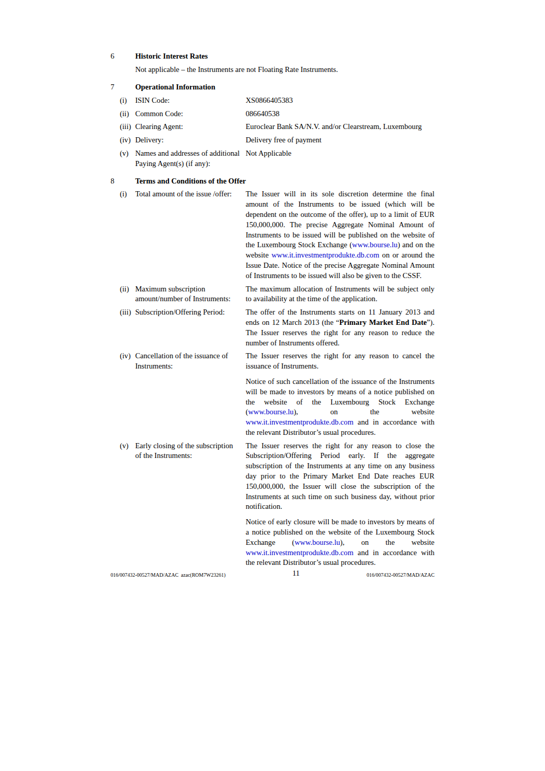6
Historic Interest Rates
Not applicable – the Instruments are not Floating Rate Instruments.
7
Operational Information
(i)
ISIN Code:
XS0866405383
(ii)
Common Code:
086640538
(iii)
Clearing Agent:
Euroclear Bank SA/N.V. and/or Clearstream, Luxembourg
(iv)
Delivery:
Delivery free of payment
(v)
Names and addresses of additional Paying Agent(s) (if any):
Not Applicable
8
Terms and Conditions of the Offer
(i)
Total amount of the issue /offer:
The Issuer will in its sole discretion determine the final amount of the Instruments to be issued (which will be dependent on the outcome of the offer), up to a limit of EUR 150,000,000. The precise Aggregate Nominal Amount of Instruments to be issued will be published on the website of the Luxembourg Stock Exchange (www.bourse.lu) and on the website www.it.investmentprodukte.db.com on or around the Issue Date. Notice of the precise Aggregate Nominal Amount of Instruments to be issued will also be given to the CSSF.
(ii)
Maximum subscription amount/number of Instruments:
The maximum allocation of Instruments will be subject only to availability at the time of the application.
(iii)
Subscription/Offering Period:
The offer of the Instruments starts on 11 January 2013 and ends on 12 March 2013 (the “Primary Market End Date”). The Issuer reserves the right for any reason to reduce the number of Instruments offered.
(iv)
Cancellation of the issuance of Instruments:
The Issuer reserves the right for any reason to cancel the issuance of Instruments.
Notice of such cancellation of the issuance of the Instruments will be made to investors by means of a notice published on the website of the Luxembourg Stock Exchange (www.bourse.lu), on the website www.it.investmentprodukte.db.com and in accordance with the relevant Distributor’s usual procedures.
(v)
Early closing of the subscription of the Instruments:
The Issuer reserves the right for any reason to close the Subscription/Offering Period early. If the aggregate subscription of the Instruments at any time on any business day prior to the Primary Market End Date reaches EUR 150,000,000, the Issuer will close the subscription of the Instruments at such time on such business day, without prior notification.
Notice of early closure will be made to investors by means of a notice published on the website of the Luxembourg Stock Exchange (www.bourse.lu), on the website www.it.investmentprodukte.db.com and in accordance with the relevant Distributor’s usual procedures.
016/007432-00527/MAD/AZAC azac(ROM7W23261)
11
016/007432-00527/MAD/AZAC